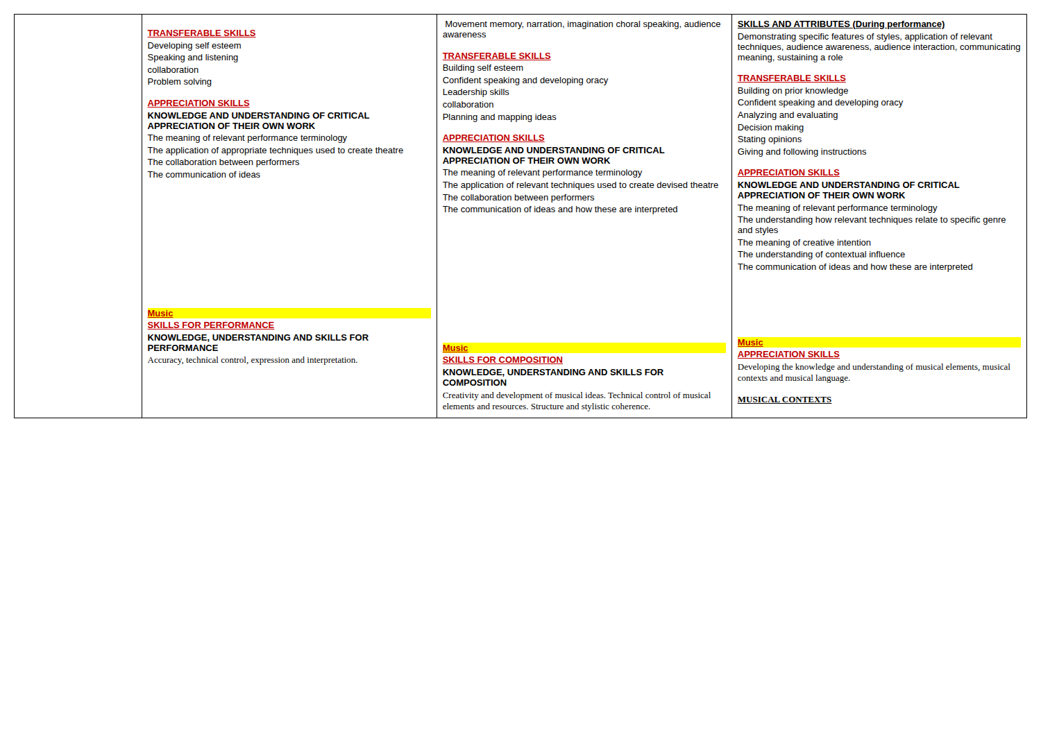| | TRANSFERABLE SKILLS Developing self esteem Speaking and listening collaboration Problem solving APPRECIATION SKILLS KNOWLEDGE AND UNDERSTANDING OF CRITICAL APPRECIATION OF THEIR OWN WORK The meaning of relevant performance terminology The application of appropriate techniques used to create theatre The collaboration between performers The communication of ideas Music SKILLS FOR PERFORMANCE KNOWLEDGE, UNDERSTANDING AND SKILLS FOR PERFORMANCE Accuracy, technical control, expression and interpretation. | Movement memory, narration, imagination choral speaking, audience awareness TRANSFERABLE SKILLS Building self esteem Confident speaking and developing oracy Leadership skills collaboration Planning and mapping ideas APPRECIATION SKILLS KNOWLEDGE AND UNDERSTANDING OF CRITICAL APPRECIATION OF THEIR OWN WORK The meaning of relevant performance terminology The application of relevant techniques used to create devised theatre The collaboration between performers The communication of ideas and how these are interpreted Music SKILLS FOR COMPOSITION KNOWLEDGE, UNDERSTANDING AND SKILLS FOR COMPOSITION Creativity and development of musical ideas. Technical control of musical elements and resources. Structure and stylistic coherence. | SKILLS AND ATTRIBUTES (During performance) Demonstrating specific features of styles, application of relevant techniques, audience awareness, audience interaction, communicating meaning, sustaining a role TRANSFERABLE SKILLS Building on prior knowledge Confident speaking and developing oracy Analyzing and evaluating Decision making Stating opinions Giving and following instructions APPRECIATION SKILLS KNOWLEDGE AND UNDERSTANDING OF CRITICAL APPRECIATION OF THEIR OWN WORK The meaning of relevant performance terminology The understanding how relevant techniques relate to specific genre and styles The meaning of creative intention The understanding of contextual influence The communication of ideas and how these are interpreted Music APPRECIATION SKILLS Developing the knowledge and understanding of musical elements, musical contexts and musical language. MUSICAL CONTEXTS |